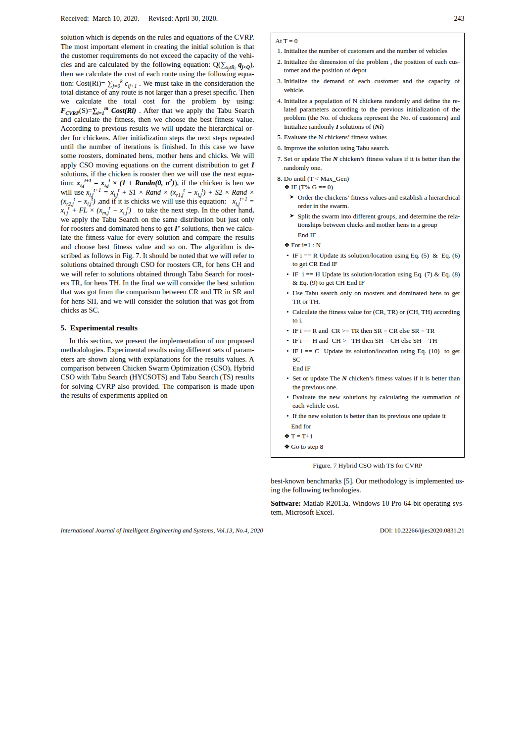Received: March 10, 2020. Revised: April 30, 2020.
243
solution which is depends on the rules and equations of the CVRP. The most important element in creating the initial solution is that the customer requirements do not exceed the capacity of the vehicles and are calculated by the following equation: Q(∑xjεRi qj<Q), then we calculate the cost of each route using the following equation: Cost(Ri)= ∑j=0k cij+1 . We must take in the consideration the total distance of any route is not larger than a preset specific. Then we calculate the total cost for the problem by using: FCVRP(S)=∑i=1m Cost(Ri) . After that we apply the Tabu Search and calculate the fitness, then we choose the best fitness value. According to previous results we will update the hierarchical order for chickens. After initialization steps the next steps repeated until the number of iterations is finished. In this case we have some roosters, dominated hens, mother hens and chicks. We will apply CSO moving equations on the current distribution to get I solutions, if the chicken is rooster then we will use the next equation: xi,jt+1 = xi,jt × (1 + Randn(0, σ2)), if the chicken is hen we will use xi,jt+1 = xi,jt + S1 × Rand × (xr1,jt − xi,jt) + S2 × Rand × (xr2,jt − xi,jt) ,and if it is chicks we will use this equation: xi,jt+1 = xi,jt + FL × (xm,jt − xi,jt) to take the next step. In the other hand, we apply the Tabu Search on the same distribution but just only for roosters and dominated hens to get I’ solutions, then we calculate the fitness value for every solution and compare the results and choose best fitness value and so on. The algorithm is described as follows in Fig. 7. It should be noted that we will refer to solutions obtained through CSO for roosters CR, for hens CH and we will refer to solutions obtained through Tabu Search for roosters TR, for hens TH. In the final we will consider the best solution that was got from the comparison between CR and TR in SR and for hens SH, and we will consider the solution that was got from chicks as SC.
5. Experimental results
In this section, we present the implementation of our proposed methodologies. Experimental results using different sets of parameters are shown along with explanations for the results values. A comparison between Chicken Swarm Optimization (CSO), Hybrid CSO with Tabu Search (HYCSOTS) and Tabu Search (TS) results for solving CVRP also provided. The comparison is made upon the results of experiments applied on
At T = 0
Initialize the number of customers and the number of vehicles
Initialize the dimension of the problem , the position of each customer and the position of depot
Initialize the demand of each customer and the capacity of vehicle.
Initialize a population of N chickens randomly and define the related parameters according to the previous initialization of the problem (the No. of chickens represent the No. of customers) and Initialize randomly I solutions of (Ni)
Evaluate the N chickens’ fitness values
Improve the solution using Tabu search.
Set or update The N chicken’s fitness values if it is better than the randomly one.
Do until (T < Max_Gen)
IF (T% G == 0)
Order the chickens’ fitness values and establish a hierarchical order in the swarm.
Split the swarm into different groups, and determine the relationships between chicks and mother hens in a group
End IF
For i=1 : N
IF i == R Update its solution/location using Eq. (5) & Eq. (6) to get CR End IF
IF i == H Update its solution/location using Eq. (7) & Eq. (8) & Eq. (9) to get CH End IF
Use Tabu search only on roosters and dominated hens to get TR or TH.
Calculate the fitness value for (CR, TR) or (CH, TH) according to i.
IF i == R and CR >= TR then SR = CR else SR = TR
IF i == H and CH >= TH then SH = CH else SH = TH
IF i == C Update its solution/location using Eq. (10) to get SC
End IF
Set or update The N chicken’s fitness values if it is better than the previous one.
Evaluate the new solutions by calculating the summation of each vehicle cost.
If the new solution is better than its previous one update it
End for
T = T+1
Go to step 8
Figure. 7 Hybrid CSO with TS for CVRP
best-known benchmarks [5]. Our methodology is implemented using the following technologies.
Software: Matlab R2013a, Windows 10 Pro 64-bit operating system, Microsoft Excel.
International Journal of Intelligent Engineering and Systems, Vol.13, No.4, 2020
DOI: 10.22266/ijies2020.0831.21